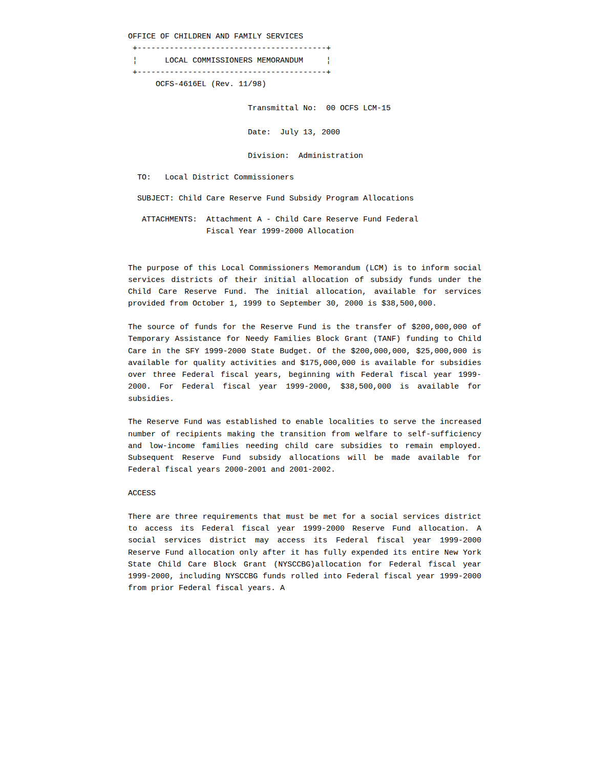OFFICE OF CHILDREN AND FAMILY SERVICES
 +-----------------------------------------+
 ¦      LOCAL COMMISSIONERS MEMORANDUM     ¦
 +-----------------------------------------+
      OCFS-4616EL (Rev. 11/98)
                          Transmittal No:  00 OCFS LCM-15

                          Date:  July 13, 2000

                          Division:  Administration
  TO:   Local District Commissioners
  SUBJECT: Child Care Reserve Fund Subsidy Program Allocations
   ATTACHMENTS:  Attachment A - Child Care Reserve Fund Federal
                 Fiscal Year 1999-2000 Allocation
The purpose of this Local Commissioners Memorandum (LCM) is to inform social services districts of their initial allocation of subsidy funds under the Child Care Reserve Fund. The initial allocation, available for services provided from October 1, 1999 to September 30, 2000 is $38,500,000.
The source of funds for the Reserve Fund is the transfer of $200,000,000 of Temporary Assistance for Needy Families Block Grant (TANF) funding to Child Care in the SFY 1999-2000 State Budget. Of the $200,000,000, $25,000,000 is available for quality activities and $175,000,000 is available for subsidies over three Federal fiscal years, beginning with Federal fiscal year 1999-2000. For Federal fiscal year 1999-2000, $38,500,000 is available for subsidies.
The Reserve Fund was established to enable localities to serve the increased number of recipients making the transition from welfare to self-sufficiency and low-income families needing child care subsidies to remain employed. Subsequent Reserve Fund subsidy allocations will be made available for Federal fiscal years 2000-2001 and 2001-2002.
ACCESS
There are three requirements that must be met for a social services district to access its Federal fiscal year 1999-2000 Reserve Fund allocation. A social services district may access its Federal fiscal year 1999-2000 Reserve Fund allocation only after it has fully expended its entire New York State Child Care Block Grant (NYSCCBG)allocation for Federal fiscal year 1999-2000, including NYSCCBG funds rolled into Federal fiscal year 1999-2000 from prior Federal fiscal years. A